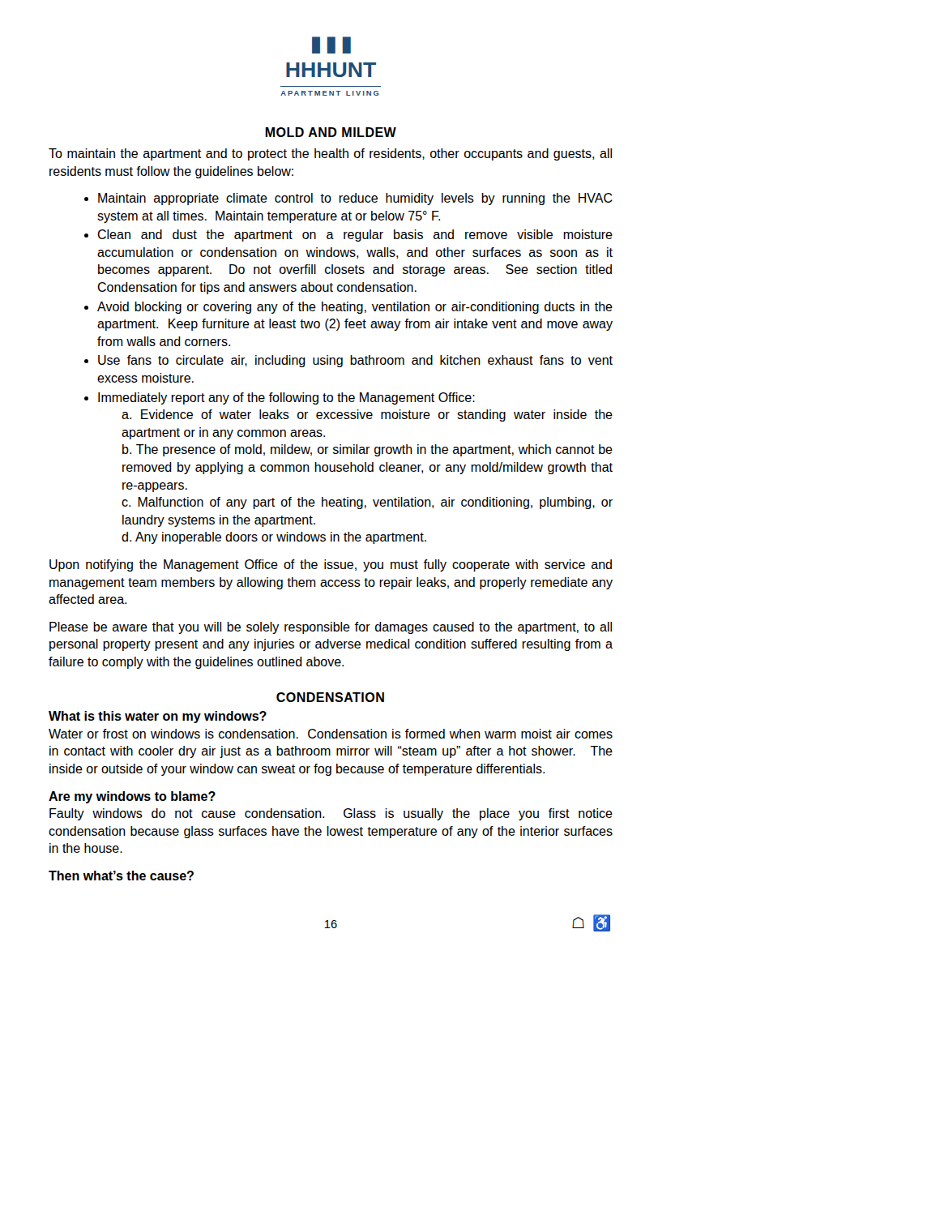▮▮▮
HHHUNT
APARTMENT LIVING
MOLD AND MILDEW
To maintain the apartment and to protect the health of residents, other occupants and guests, all residents must follow the guidelines below:
Maintain appropriate climate control to reduce humidity levels by running the HVAC system at all times. Maintain temperature at or below 75° F.
Clean and dust the apartment on a regular basis and remove visible moisture accumulation or condensation on windows, walls, and other surfaces as soon as it becomes apparent. Do not overfill closets and storage areas. See section titled Condensation for tips and answers about condensation.
Avoid blocking or covering any of the heating, ventilation or air-conditioning ducts in the apartment. Keep furniture at least two (2) feet away from air intake vent and move away from walls and corners.
Use fans to circulate air, including using bathroom and kitchen exhaust fans to vent excess moisture.
Immediately report any of the following to the Management Office:
a. Evidence of water leaks or excessive moisture or standing water inside the apartment or in any common areas.
b. The presence of mold, mildew, or similar growth in the apartment, which cannot be removed by applying a common household cleaner, or any mold/mildew growth that re-appears.
c. Malfunction of any part of the heating, ventilation, air conditioning, plumbing, or laundry systems in the apartment.
d. Any inoperable doors or windows in the apartment.
Upon notifying the Management Office of the issue, you must fully cooperate with service and management team members by allowing them access to repair leaks, and properly remediate any affected area.
Please be aware that you will be solely responsible for damages caused to the apartment, to all personal property present and any injuries or adverse medical condition suffered resulting from a failure to comply with the guidelines outlined above.
CONDENSATION
What is this water on my windows?
Water or frost on windows is condensation. Condensation is formed when warm moist air comes in contact with cooler dry air just as a bathroom mirror will “steam up” after a hot shower. The inside or outside of your window can sweat or fog because of temperature differentials.
Are my windows to blame?
Faulty windows do not cause condensation. Glass is usually the place you first notice condensation because glass surfaces have the lowest temperature of any of the interior surfaces in the house.
Then what’s the cause?
16 ☖ ♿